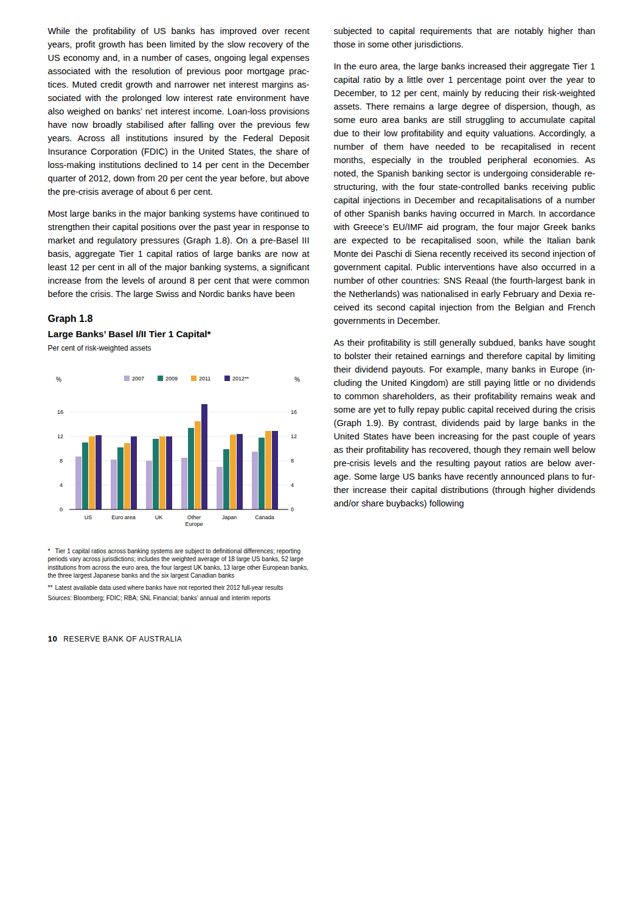While the profitability of US banks has improved over recent years, profit growth has been limited by the slow recovery of the US economy and, in a number of cases, ongoing legal expenses associated with the resolution of previous poor mortgage practices. Muted credit growth and narrower net interest margins associated with the prolonged low interest rate environment have also weighed on banks’ net interest income. Loan-loss provisions have now broadly stabilised after falling over the previous few years. Across all institutions insured by the Federal Deposit Insurance Corporation (FDIC) in the United States, the share of loss-making institutions declined to 14 per cent in the December quarter of 2012, down from 20 per cent the year before, but above the pre-crisis average of about 6 per cent.
Most large banks in the major banking systems have continued to strengthen their capital positions over the past year in response to market and regulatory pressures (Graph 1.8). On a pre-Basel III basis, aggregate Tier 1 capital ratios of large banks are now at least 12 per cent in all of the major banking systems, a significant increase from the levels of around 8 per cent that were common before the crisis. The large Swiss and Nordic banks have been
Graph 1.8
Large Banks’ Basel I/II Tier 1 Capital*
Per cent of risk-weighted assets
% % 2007 2009 2011 2012** 0 4 8 12 16 0 4 8 12 16 US Euro area UK Other Europe Japan Canada
*Tier 1 capital ratios across banking systems are subject to definitional differences; reporting periods vary across jurisdictions; includes the weighted average of 18 large US banks, 52 large institutions from across the euro area, the four largest UK banks, 13 large other European banks, the three largest Japanese banks and the six largest Canadian banks
**Latest available data used where banks have not reported their 2012 full-year results
Sources: Bloomberg; FDIC; RBA; SNL Financial; banks’ annual and interim reports
subjected to capital requirements that are notably higher than those in some other jurisdictions.
In the euro area, the large banks increased their aggregate Tier 1 capital ratio by a little over 1 percentage point over the year to December, to 12 per cent, mainly by reducing their risk-weighted assets. There remains a large degree of dispersion, though, as some euro area banks are still struggling to accumulate capital due to their low profitability and equity valuations. Accordingly, a number of them have needed to be recapitalised in recent months, especially in the troubled peripheral economies. As noted, the Spanish banking sector is undergoing considerable restructuring, with the four state-controlled banks receiving public capital injections in December and recapitalisations of a number of other Spanish banks having occurred in March. In accordance with Greece’s EU/IMF aid program, the four major Greek banks are expected to be recapitalised soon, while the Italian bank Monte dei Paschi di Siena recently received its second injection of government capital. Public interventions have also occurred in a number of other countries: SNS Reaal (the fourth-largest bank in the Netherlands) was nationalised in early February and Dexia received its second capital injection from the Belgian and French governments in December.
As their profitability is still generally subdued, banks have sought to bolster their retained earnings and therefore capital by limiting their dividend payouts. For example, many banks in Europe (including the United Kingdom) are still paying little or no dividends to common shareholders, as their profitability remains weak and some are yet to fully repay public capital received during the crisis (Graph 1.9). By contrast, dividends paid by large banks in the United States have been increasing for the past couple of years as their profitability has recovered, though they remain well below pre-crisis levels and the resulting payout ratios are below average. Some large US banks have recently announced plans to further increase their capital distributions (through higher dividends and/or share buybacks) following
10 RESERVE BANK OF AUSTRALIA